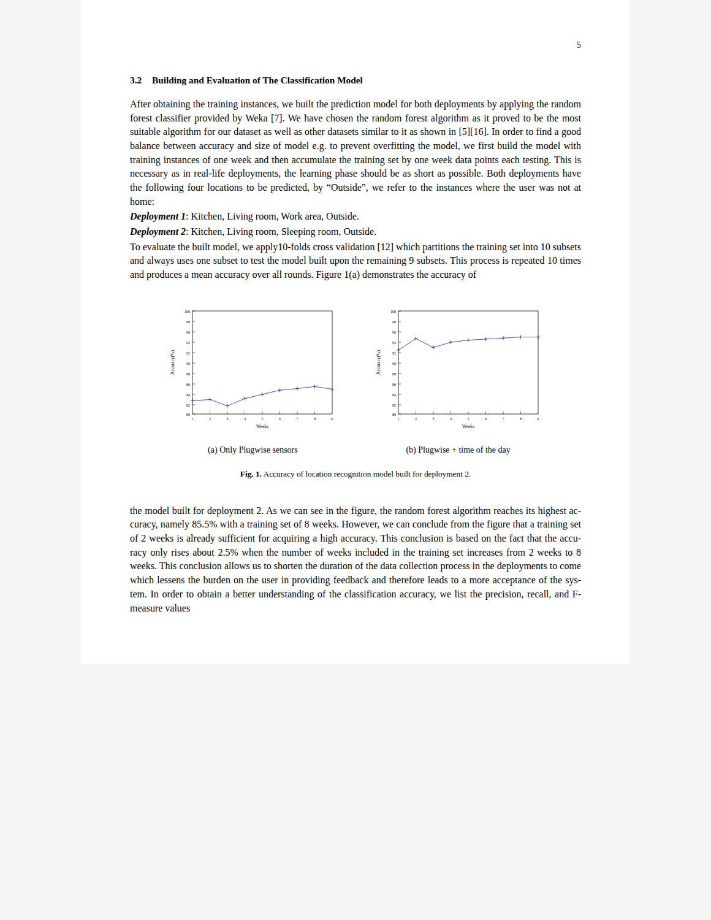5
3.2 Building and Evaluation of The Classification Model
After obtaining the training instances, we built the prediction model for both deployments by applying the random forest classifier provided by Weka [7]. We have chosen the random forest algorithm as it proved to be the most suitable algorithm for our dataset as well as other datasets similar to it as shown in [5][16]. In order to find a good balance between accuracy and size of model e.g. to prevent overfitting the model, we first build the model with training instances of one week and then accumulate the training set by one week data points each testing. This is necessary as in real-life deployments, the learning phase should be as short as possible. Both deployments have the following four locations to be predicted, by “Outside”, we refer to the instances where the user was not at home:
Deployment 1: Kitchen, Living room, Work area, Outside.
Deployment 2: Kitchen, Living room, Sleeping room, Outside.
To evaluate the built model, we apply10-folds cross validation [12] which partitions the training set into 10 subsets and always uses one subset to test the model built upon the remaining 9 subsets. This process is repeated 10 times and produces a mean accuracy over all rounds. Figure 1(a) demonstrates the accuracy of
100 98 96 94 92 90 88 86 84 82 80 1 2 3 4 5 6 7 8 9 Weeks Accuracy(%)
(a) Only Plugwise sensors
100 98 96 94 92 90 88 86 84 82 80 1 2 3 4 5 6 7 8 9 Weeks Accuracy(%)
(b) Plugwise + time of the day
Fig. 1. Accuracy of location recognition model built for deployment 2.
the model built for deployment 2. As we can see in the figure, the random forest algorithm reaches its highest accuracy, namely 85.5% with a training set of 8 weeks. However, we can conclude from the figure that a training set of 2 weeks is already sufficient for acquiring a high accuracy. This conclusion is based on the fact that the accuracy only rises about 2.5% when the number of weeks included in the training set increases from 2 weeks to 8 weeks. This conclusion allows us to shorten the duration of the data collection process in the deployments to come which lessens the burden on the user in providing feedback and therefore leads to a more acceptance of the system. In order to obtain a better understanding of the classification accuracy, we list the precision, recall, and F-measure values